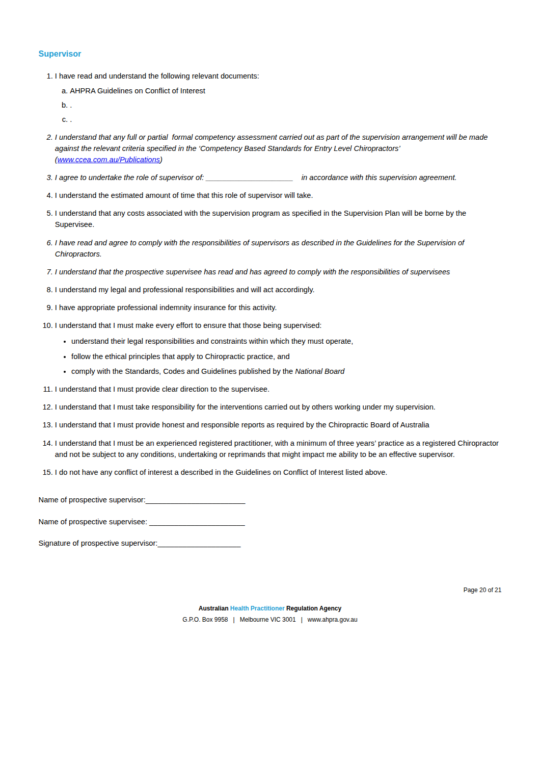Supervisor
I have read and understand the following relevant documents:
AHPRA Guidelines on Conflict of Interest
.
.
I understand that any full or partial formal competency assessment carried out as part of the supervision arrangement will be made against the relevant criteria specified in the ‘Competency Based Standards for Entry Level Chiropractors’ (www.ccea.com.au/Publications)
I agree to undertake the role of supervisor of: _____________________ in accordance with this supervision agreement.
I understand the estimated amount of time that this role of supervisor will take.
I understand that any costs associated with the supervision program as specified in the Supervision Plan will be borne by the Supervisee.
I have read and agree to comply with the responsibilities of supervisors as described in the Guidelines for the Supervision of Chiropractors.
I understand that the prospective supervisee has read and has agreed to comply with the responsibilities of supervisees
I understand my legal and professional responsibilities and will act accordingly.
I have appropriate professional indemnity insurance for this activity.
I understand that I must make every effort to ensure that those being supervised:
understand their legal responsibilities and constraints within which they must operate,
follow the ethical principles that apply to Chiropractic practice, and
comply with the Standards, Codes and Guidelines published by the National Board
I understand that I must provide clear direction to the supervisee.
I understand that I must take responsibility for the interventions carried out by others working under my supervision.
I understand that I must provide honest and responsible reports as required by the Chiropractic Board of Australia
I understand that I must be an experienced registered practitioner, with a minimum of three years’ practice as a registered Chiropractor and not be subject to any conditions, undertaking or reprimands that might impact me ability to be an effective supervisor.
I do not have any conflict of interest a described in the Guidelines on Conflict of Interest listed above.
Name of prospective supervisor:________________________
Name of prospective supervisee: _______________________
Signature of prospective supervisor:____________________
Page 20 of 21
Australian Health Practitioner Regulation Agency
G.P.O. Box 9958 | Melbourne VIC 3001 | www.ahpra.gov.au